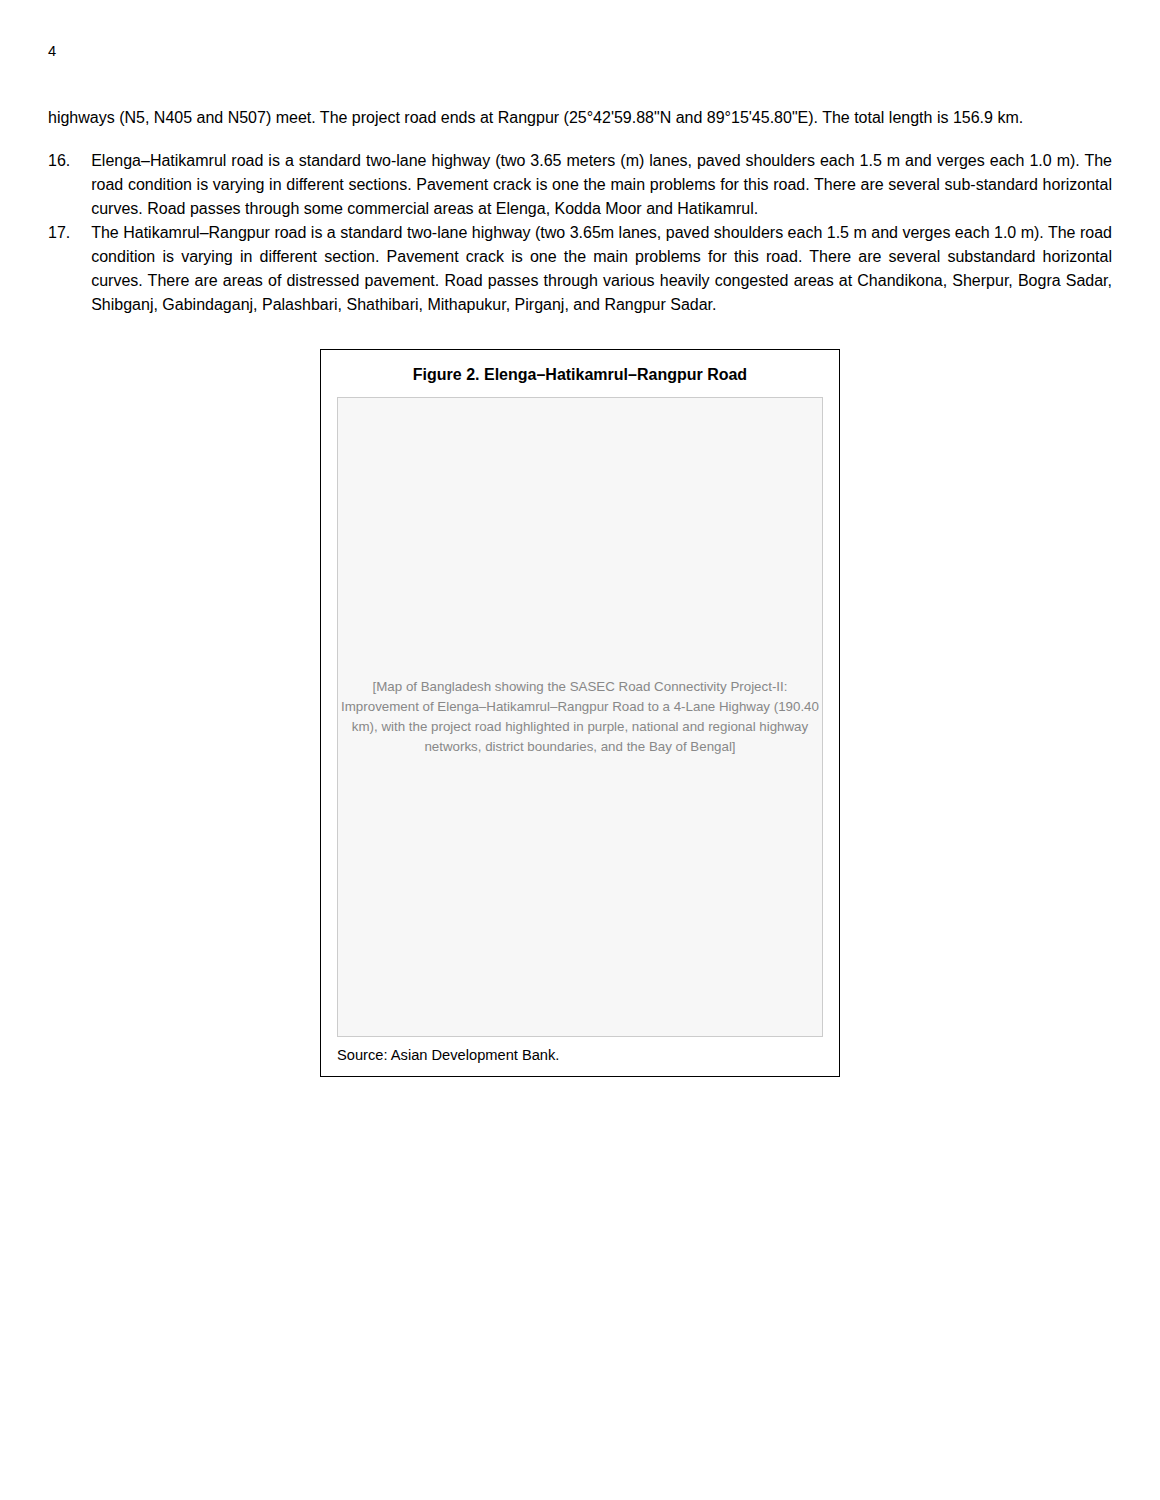4
highways (N5, N405 and N507) meet. The project road ends at Rangpur (25°42'59.88"N and 89°15'45.80"E). The total length is 156.9 km.
16.
Elenga–Hatikamrul road is a standard two-lane highway (two 3.65 meters (m) lanes, paved shoulders each 1.5 m and verges each 1.0 m). The road condition is varying in different sections. Pavement crack is one the main problems for this road. There are several sub-standard horizontal curves. Road passes through some commercial areas at Elenga, Kodda Moor and Hatikamrul.
17.
The Hatikamrul–Rangpur road is a standard two-lane highway (two 3.65m lanes, paved shoulders each 1.5 m and verges each 1.0 m). The road condition is varying in different section. Pavement crack is one the main problems for this road. There are several substandard horizontal curves. There are areas of distressed pavement. Road passes through various heavily congested areas at Chandikona, Sherpur, Bogra Sadar, Shibganj, Gabindaganj, Palashbari, Shathibari, Mithapukur, Pirganj, and Rangpur Sadar.
Figure 2. Elenga–Hatikamrul–Rangpur Road
[Map of Bangladesh showing the SASEC Road Connectivity Project-II: Improvement of Elenga–Hatikamrul–Rangpur Road to a 4-Lane Highway (190.40 km), with the project road highlighted in purple, national and regional highway networks, district boundaries, and the Bay of Bengal]
Source: Asian Development Bank.